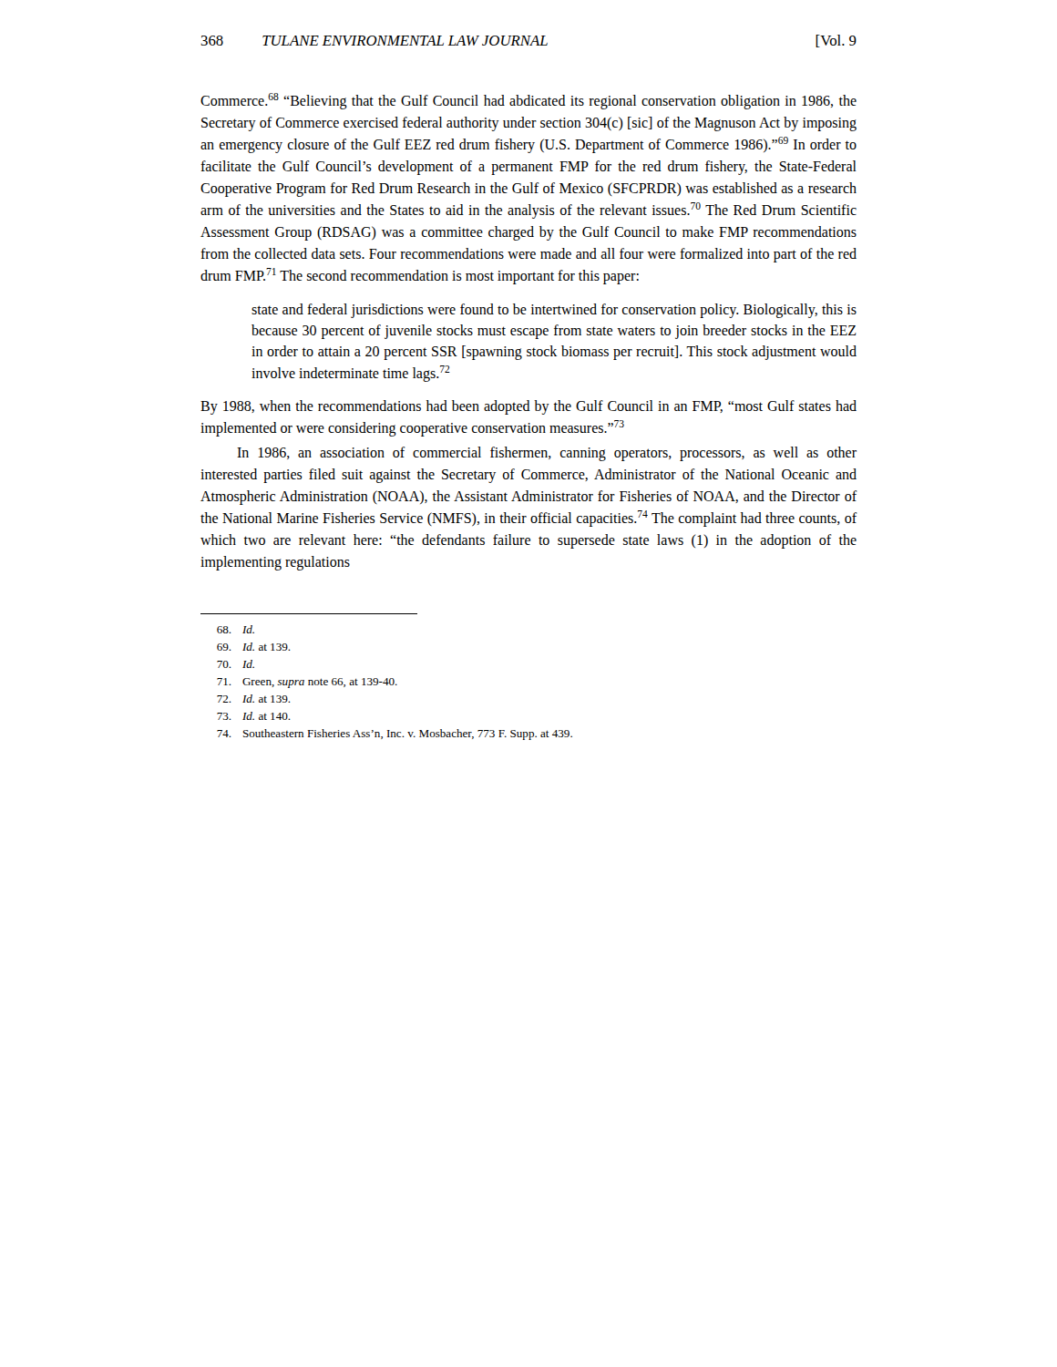368 TULANE ENVIRONMENTAL LAW JOURNAL [Vol. 9
Commerce.68 “Believing that the Gulf Council had abdicated its regional conservation obligation in 1986, the Secretary of Commerce exercised federal authority under section 304(c) [sic] of the Magnuson Act by imposing an emergency closure of the Gulf EEZ red drum fishery (U.S. Department of Commerce 1986).”69 In order to facilitate the Gulf Council’s development of a permanent FMP for the red drum fishery, the State-Federal Cooperative Program for Red Drum Research in the Gulf of Mexico (SFCPRDR) was established as a research arm of the universities and the States to aid in the analysis of the relevant issues.70 The Red Drum Scientific Assessment Group (RDSAG) was a committee charged by the Gulf Council to make FMP recommendations from the collected data sets. Four recommendations were made and all four were formalized into part of the red drum FMP.71 The second recommendation is most important for this paper:
state and federal jurisdictions were found to be intertwined for conservation policy. Biologically, this is because 30 percent of juvenile stocks must escape from state waters to join breeder stocks in the EEZ in order to attain a 20 percent SSR [spawning stock biomass per recruit]. This stock adjustment would involve indeterminate time lags.72
By 1988, when the recommendations had been adopted by the Gulf Council in an FMP, “most Gulf states had implemented or were considering cooperative conservation measures.”73
In 1986, an association of commercial fishermen, canning operators, processors, as well as other interested parties filed suit against the Secretary of Commerce, Administrator of the National Oceanic and Atmospheric Administration (NOAA), the Assistant Administrator for Fisheries of NOAA, and the Director of the National Marine Fisheries Service (NMFS), in their official capacities.74 The complaint had three counts, of which two are relevant here: “the defendants failure to supersede state laws (1) in the adoption of the implementing regulations
68. Id.
69. Id. at 139.
70. Id.
71. Green, supra note 66, at 139-40.
72. Id. at 139.
73. Id. at 140.
74. Southeastern Fisheries Ass’n, Inc. v. Mosbacher, 773 F. Supp. at 439.